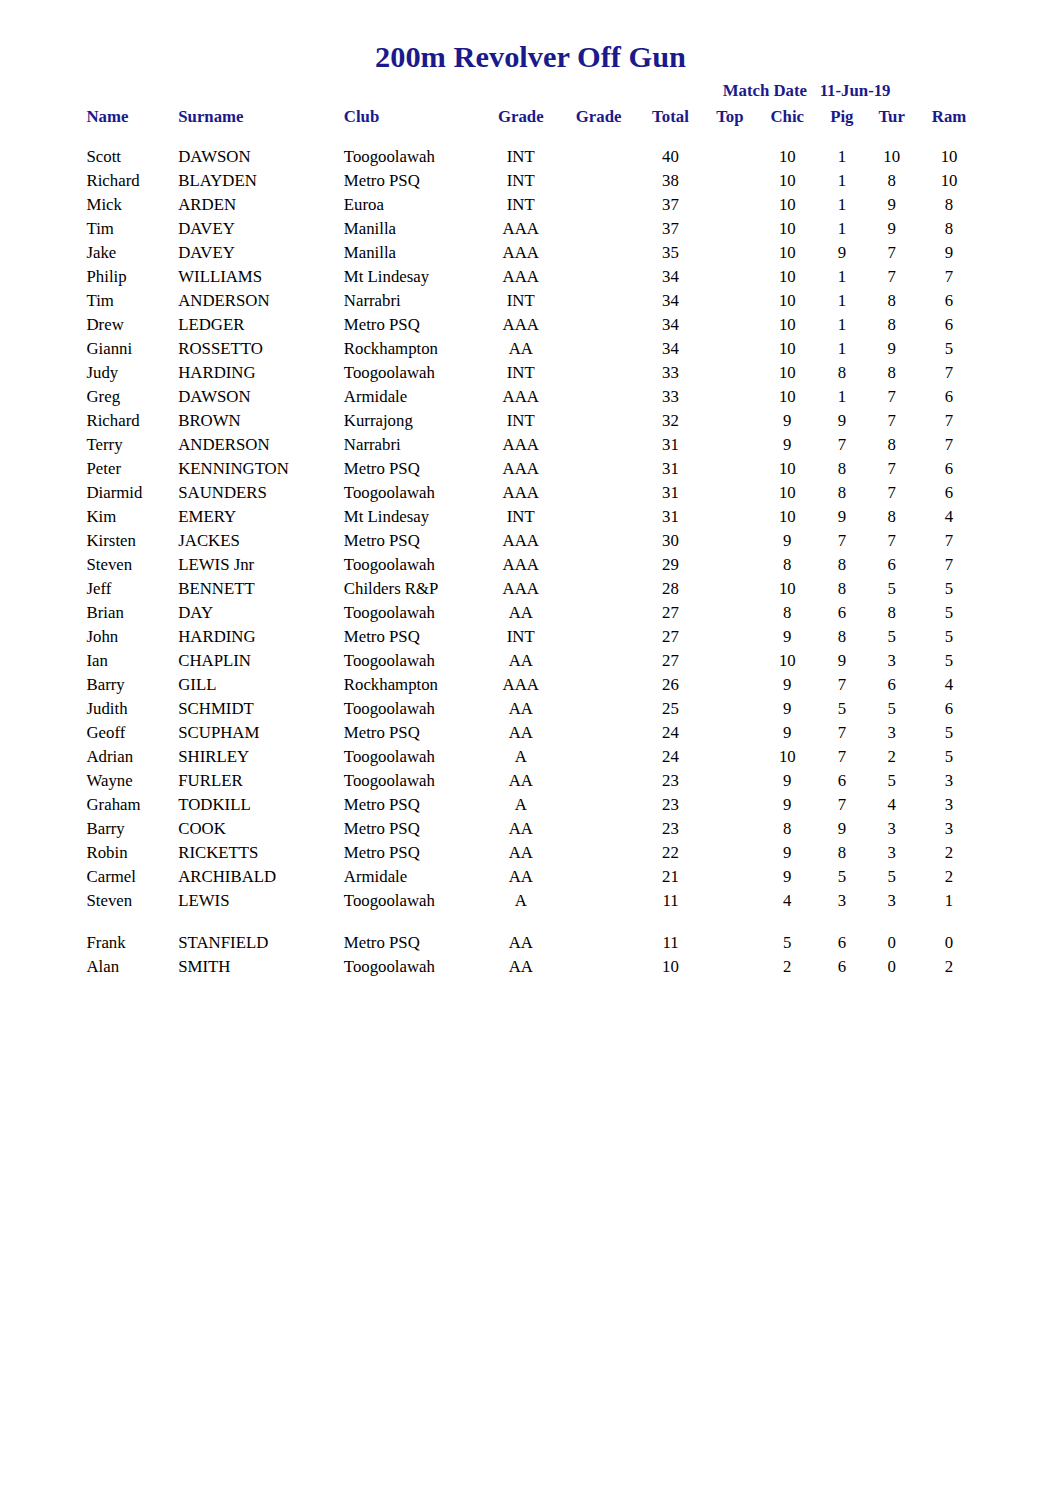200m Revolver Off Gun
Match Date 11-Jun-19
| Name | Surname | Club | Grade | Grade | Total | Top | Chic | Pig | Tur | Ram |
| --- | --- | --- | --- | --- | --- | --- | --- | --- | --- | --- |
| Scott | DAWSON | Toogoolawah | INT | | 40 | | 10 | 1 | 10 | 10 |
| Richard | BLAYDEN | Metro PSQ | INT | | 38 | | 10 | 1 | 8 | 10 |
| Mick | ARDEN | Euroa | INT | | 37 | | 10 | 1 | 9 | 8 |
| Tim | DAVEY | Manilla | AAA | | 37 | | 10 | 1 | 9 | 8 |
| Jake | DAVEY | Manilla | AAA | | 35 | | 10 | 9 | 7 | 9 |
| Philip | WILLIAMS | Mt Lindesay | AAA | | 34 | | 10 | 1 | 7 | 7 |
| Tim | ANDERSON | Narrabri | INT | | 34 | | 10 | 1 | 8 | 6 |
| Drew | LEDGER | Metro PSQ | AAA | | 34 | | 10 | 1 | 8 | 6 |
| Gianni | ROSSETTO | Rockhampton | AA | | 34 | | 10 | 1 | 9 | 5 |
| Judy | HARDING | Toogoolawah | INT | | 33 | | 10 | 8 | 8 | 7 |
| Greg | DAWSON | Armidale | AAA | | 33 | | 10 | 1 | 7 | 6 |
| Richard | BROWN | Kurrajong | INT | | 32 | | 9 | 9 | 7 | 7 |
| Terry | ANDERSON | Narrabri | AAA | | 31 | | 9 | 7 | 8 | 7 |
| Peter | KENNINGTON | Metro PSQ | AAA | | 31 | | 10 | 8 | 7 | 6 |
| Diarmid | SAUNDERS | Toogoolawah | AAA | | 31 | | 10 | 8 | 7 | 6 |
| Kim | EMERY | Mt Lindesay | INT | | 31 | | 10 | 9 | 8 | 4 |
| Kirsten | JACKES | Metro PSQ | AAA | | 30 | | 9 | 7 | 7 | 7 |
| Steven | LEWIS Jnr | Toogoolawah | AAA | | 29 | | 8 | 8 | 6 | 7 |
| Jeff | BENNETT | Childers R&P | AAA | | 28 | | 10 | 8 | 5 | 5 |
| Brian | DAY | Toogoolawah | AA | | 27 | | 8 | 6 | 8 | 5 |
| John | HARDING | Metro PSQ | INT | | 27 | | 9 | 8 | 5 | 5 |
| Ian | CHAPLIN | Toogoolawah | AA | | 27 | | 10 | 9 | 3 | 5 |
| Barry | GILL | Rockhampton | AAA | | 26 | | 9 | 7 | 6 | 4 |
| Judith | SCHMIDT | Toogoolawah | AA | | 25 | | 9 | 5 | 5 | 6 |
| Geoff | SCUPHAM | Metro PSQ | AA | | 24 | | 9 | 7 | 3 | 5 |
| Adrian | SHIRLEY | Toogoolawah | A | | 24 | | 10 | 7 | 2 | 5 |
| Wayne | FURLER | Toogoolawah | AA | | 23 | | 9 | 6 | 5 | 3 |
| Graham | TODKILL | Metro PSQ | A | | 23 | | 9 | 7 | 4 | 3 |
| Barry | COOK | Metro PSQ | AA | | 23 | | 8 | 9 | 3 | 3 |
| Robin | RICKETTS | Metro PSQ | AA | | 22 | | 9 | 8 | 3 | 2 |
| Carmel | ARCHIBALD | Armidale | AA | | 21 | | 9 | 5 | 5 | 2 |
| Steven | LEWIS | Toogoolawah | A | | 11 | | 4 | 3 | 3 | 1 |
| Frank | STANFIELD | Metro PSQ | AA | | 11 | | 5 | 6 | 0 | 0 |
| Alan | SMITH | Toogoolawah | AA | | 10 | | 2 | 6 | 0 | 2 |